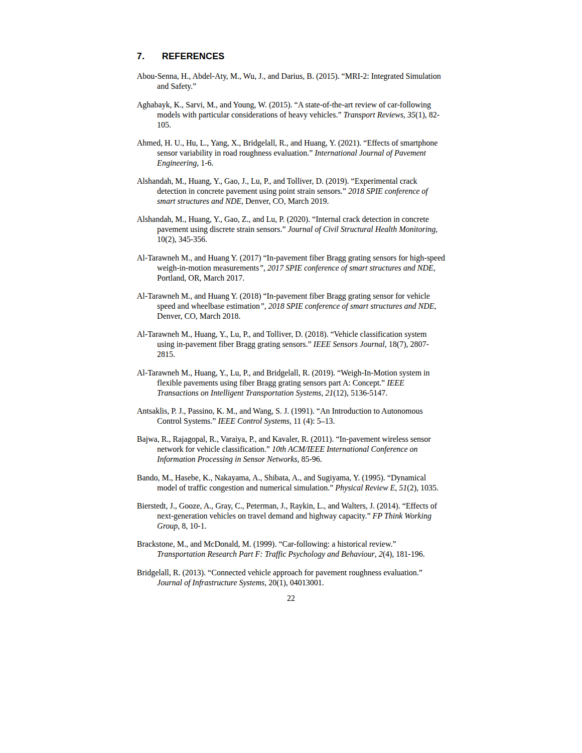7. REFERENCES
Abou-Senna, H., Abdel-Aty, M., Wu, J., and Darius, B. (2015). “MRI-2: Integrated Simulation and Safety.”
Aghabayk, K., Sarvi, M., and Young, W. (2015). “A state-of-the-art review of car-following models with particular considerations of heavy vehicles.” Transport Reviews, 35(1), 82-105.
Ahmed, H. U., Hu, L., Yang, X., Bridgelall, R., and Huang, Y. (2021). “Effects of smartphone sensor variability in road roughness evaluation.” International Journal of Pavement Engineering, 1-6.
Alshandah, M., Huang, Y., Gao, J., Lu, P., and Tolliver, D. (2019). “Experimental crack detection in concrete pavement using point strain sensors.” 2018 SPIE conference of smart structures and NDE, Denver, CO, March 2019.
Alshandah, M., Huang, Y., Gao, Z., and Lu, P. (2020). “Internal crack detection in concrete pavement using discrete strain sensors.” Journal of Civil Structural Health Monitoring, 10(2), 345-356.
Al-Tarawneh M., and Huang Y. (2017) “In-pavement fiber Bragg grating sensors for high-speed weigh-in-motion measurements”, 2017 SPIE conference of smart structures and NDE, Portland, OR, March 2017.
Al-Tarawneh M., and Huang Y. (2018) “In-pavement fiber Bragg grating sensor for vehicle speed and wheelbase estimation”, 2018 SPIE conference of smart structures and NDE, Denver, CO, March 2018.
Al-Tarawneh M., Huang, Y., Lu, P., and Tolliver, D. (2018). “Vehicle classification system using in-pavement fiber Bragg grating sensors.” IEEE Sensors Journal, 18(7), 2807-2815.
Al-Tarawneh M., Huang, Y., Lu, P., and Bridgelall, R. (2019). “Weigh-In-Motion system in flexible pavements using fiber Bragg grating sensors part A: Concept.” IEEE Transactions on Intelligent Transportation Systems, 21(12), 5136-5147.
Antsaklis, P. J., Passino, K. M., and Wang, S. J. (1991). “An Introduction to Autonomous Control Systems.” IEEE Control Systems, 11 (4): 5–13.
Bajwa, R., Rajagopal, R., Varaiya, P., and Kavaler, R. (2011). “In-pavement wireless sensor network for vehicle classification.” 10th ACM/IEEE International Conference on Information Processing in Sensor Networks, 85-96.
Bando, M., Hasebe, K., Nakayama, A., Shibata, A., and Sugiyama, Y. (1995). “Dynamical model of traffic congestion and numerical simulation.” Physical Review E, 51(2), 1035.
Bierstedt, J., Gooze, A., Gray, C., Peterman, J., Raykin, L., and Walters, J. (2014). “Effects of next-generation vehicles on travel demand and highway capacity.” FP Think Working Group, 8, 10-1.
Brackstone, M., and McDonald, M. (1999). “Car-following: a historical review.” Transportation Research Part F: Traffic Psychology and Behaviour, 2(4), 181-196.
Bridgelall, R. (2013). “Connected vehicle approach for pavement roughness evaluation.” Journal of Infrastructure Systems, 20(1), 04013001.
22